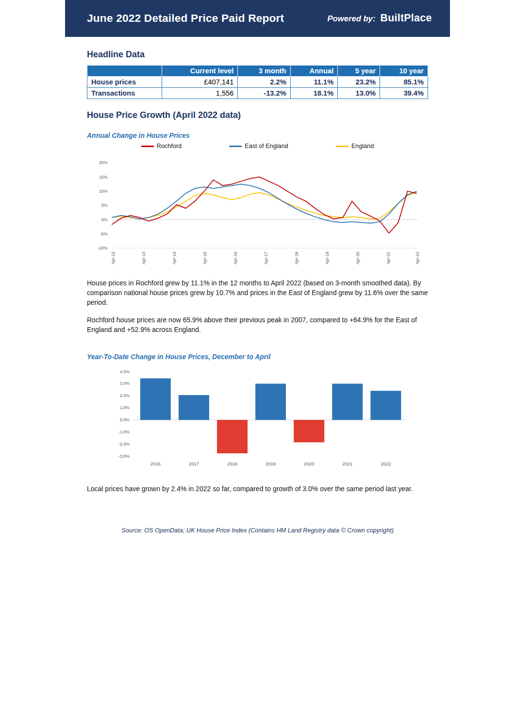June 2022 Detailed Price Paid Report
Powered by: BuiltPlace
Headline Data
| | Current level | 3 month | Annual | 5 year | 10 year |
| --- | --- | --- | --- | --- | --- |
| House prices | £407,141 | 2.2% | 11.1% | 23.2% | 85.1% |
| Transactions | 1,556 | -13.2% | 18.1% | 13.0% | 39.4% |
House Price Growth (April 2022 data)
Annual Change in House Prices
Rochford
East of England
England
20% 15% 10% 5% 0% -5% -10% Apr-12 Apr-13 Apr-14 Apr-15 Apr-16 Apr-17 Apr-18 Apr-19 Apr-20 Apr-21 Apr-22
House prices in Rochford grew by 11.1% in the 12 months to April 2022 (based on 3-month smoothed data). By comparison national house prices grew by 10.7% and prices in the East of England grew by 11.6% over the same period.
Rochford house prices are now 65.9% above their previous peak in 2007, compared to +64.9% for the East of England and +52.9% across England.
Year-To-Date Change in House Prices, December to April
4.0% 3.0% 2.0% 1.0% 0.0% -1.0% -2.0% -3.0% 2016 2017 2018 2019 2020 2021 2022
Local prices have grown by 2.4% in 2022 so far, compared to growth of 3.0% over the same period last year.
Source: OS OpenData; UK House Price Index (Contains HM Land Registry data © Crown copyright)